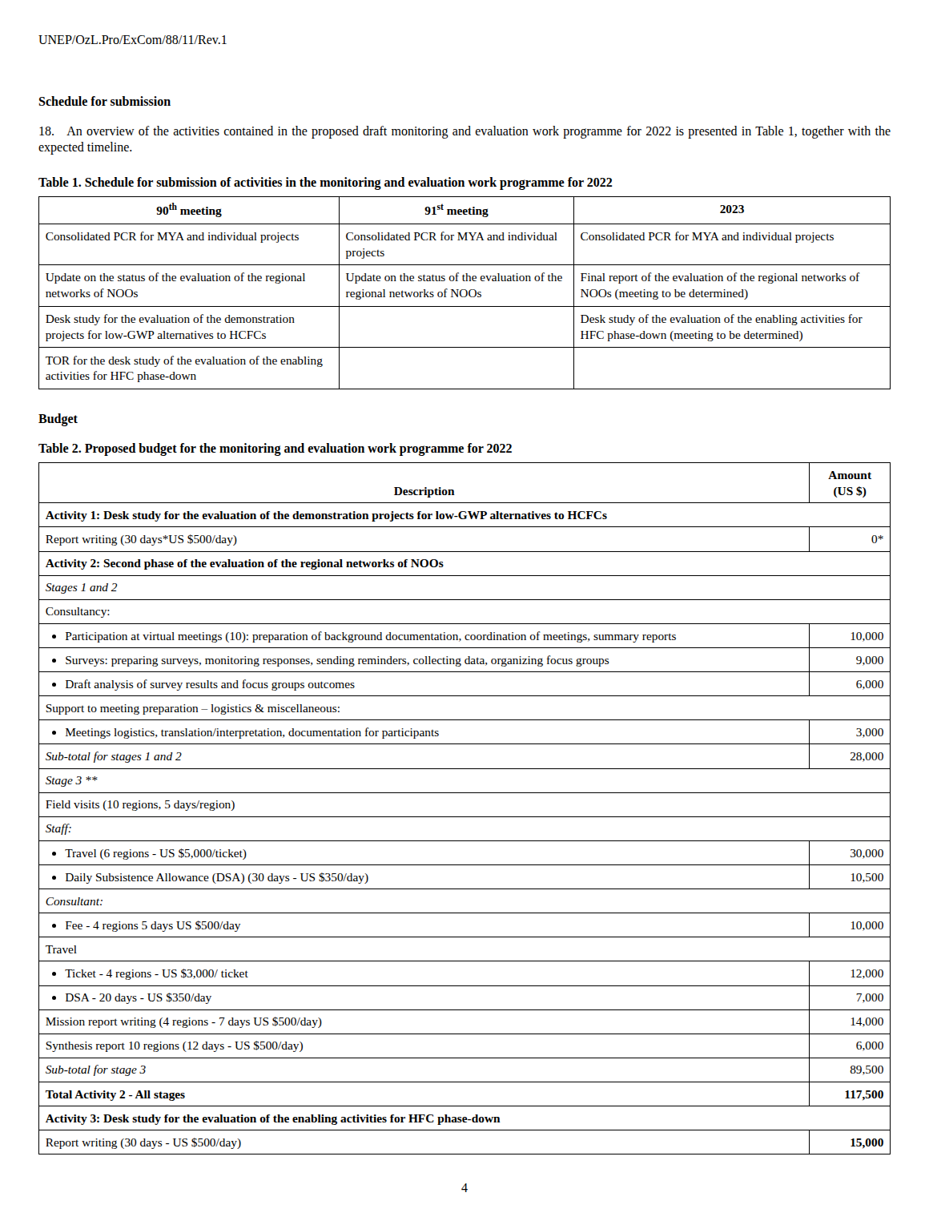UNEP/OzL.Pro/ExCom/88/11/Rev.1
Schedule for submission
18. An overview of the activities contained in the proposed draft monitoring and evaluation work programme for 2022 is presented in Table 1, together with the expected timeline.
Table 1. Schedule for submission of activities in the monitoring and evaluation work programme for 2022
| 90 th meeting | 91 st meeting | 2023 |
| --- | --- | --- |
| Consolidated PCR for MYA and individual projects | Consolidated PCR for MYA and individual projects | Consolidated PCR for MYA and individual projects |
| Update on the status of the evaluation of the regional networks of NOOs | Update on the status of the evaluation of the regional networks of NOOs | Final report of the evaluation of the regional networks of NOOs (meeting to be determined) |
| Desk study for the evaluation of the demonstration projects for low-GWP alternatives to HCFCs | | Desk study of the evaluation of the enabling activities for HFC phase-down (meeting to be determined) |
| TOR for the desk study of the evaluation of the enabling activities for HFC phase-down | | |
Budget
Table 2. Proposed budget for the monitoring and evaluation work programme for 2022
| Description | Amount (US $) |
| --- | --- |
| Activity 1: Desk study for the evaluation of the demonstration projects for low-GWP alternatives to HCFCs |
| Report writing (30 days*US $500/day) | 0* |
| Activity 2: Second phase of the evaluation of the regional networks of NOOs |
| Stages 1 and 2 |
| Consultancy: |
| Participation at virtual meetings (10): preparation of background documentation, coordination of meetings, summary reports | 10,000 |
| Surveys: preparing surveys, monitoring responses, sending reminders, collecting data, organizing focus groups | 9,000 |
| Draft analysis of survey results and focus groups outcomes | 6,000 |
| Support to meeting preparation – logistics & miscellaneous: |
| Meetings logistics, translation/interpretation, documentation for participants | 3,000 |
| Sub-total for stages 1 and 2 | 28,000 |
| Stage 3 ** |
| Field visits (10 regions, 5 days/region) |
| Staff: |
| Travel (6 regions - US $5,000/ticket) | 30,000 |
| Daily Subsistence Allowance (DSA) (30 days - US $350/day) | 10,500 |
| Consultant: |
| Fee - 4 regions 5 days US $500/day | 10,000 |
| Travel |
| Ticket - 4 regions - US $3,000/ ticket | 12,000 |
| DSA - 20 days - US $350/day | 7,000 |
| Mission report writing (4 regions - 7 days US $500/day) | 14,000 |
| Synthesis report 10 regions (12 days - US $500/day) | 6,000 |
| Sub-total for stage 3 | 89,500 |
| Total Activity 2 - All stages | 117,500 |
| Activity 3: Desk study for the evaluation of the enabling activities for HFC phase-down |
| Report writing (30 days - US $500/day) | 15,000 |
4